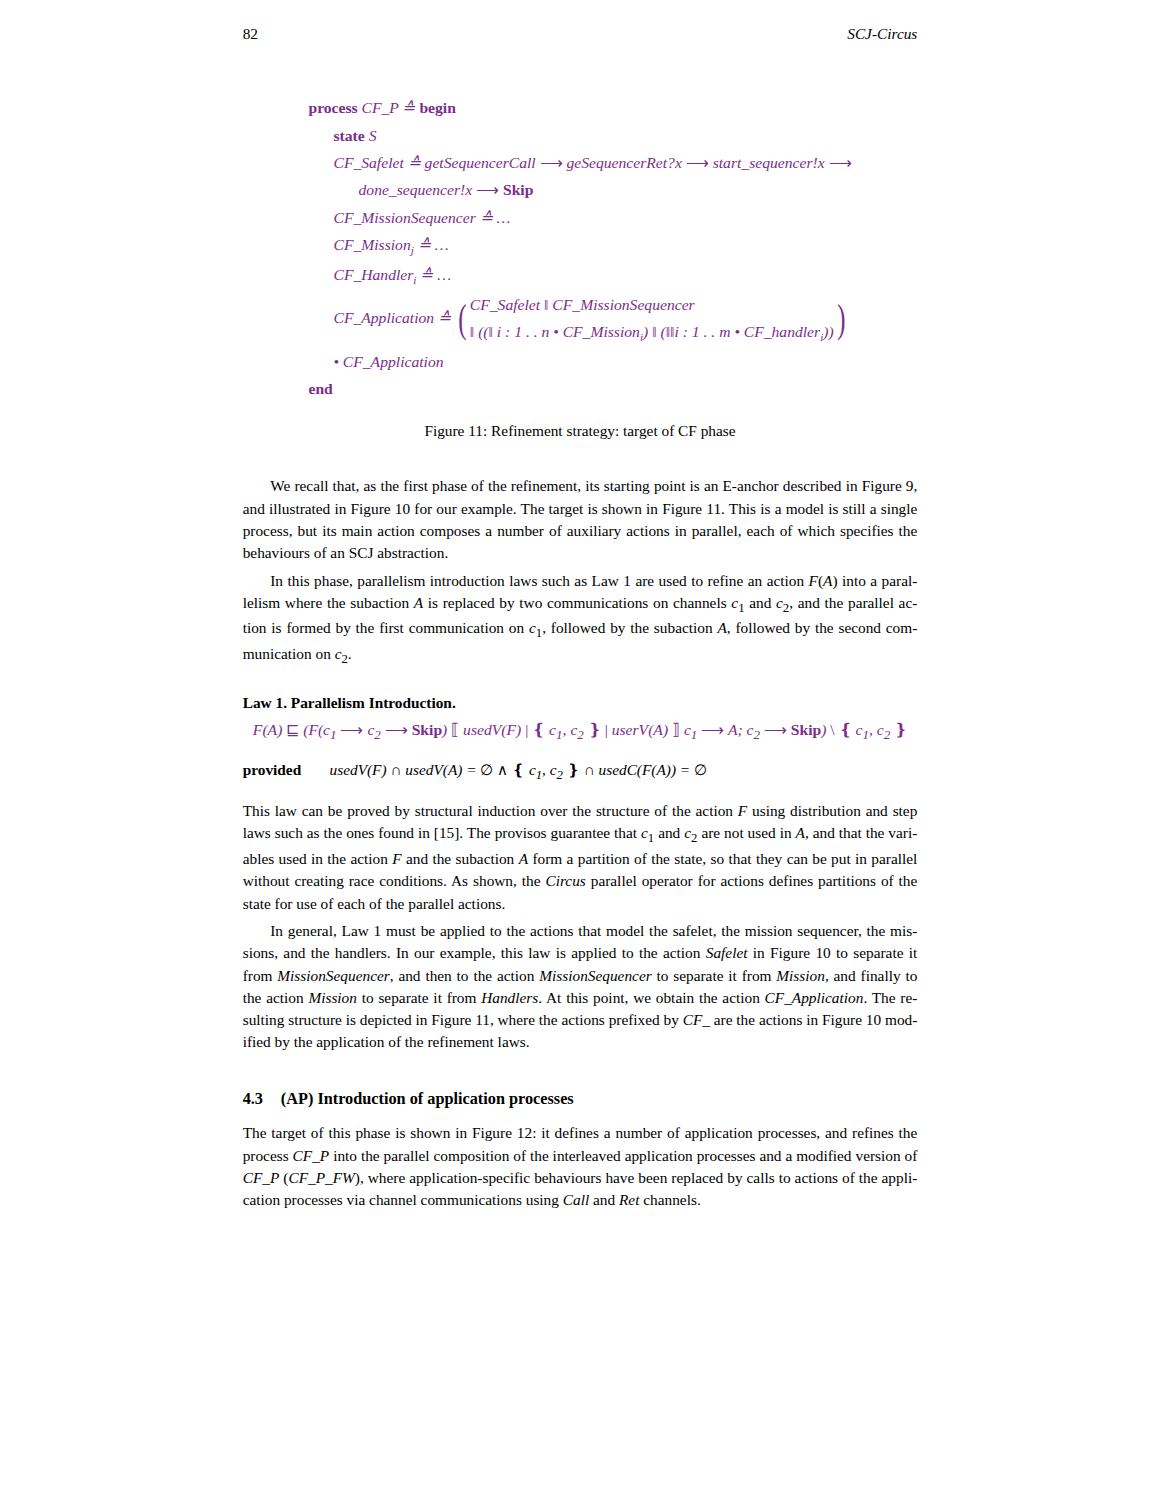82 SCJ-Circus
process CF_P ≙ begin state S CF_Safelet ≙ getSequencerCall ⟶ geSequencerRet?x ⟶ start_sequencer!x ⟶ done_sequencer!x ⟶ Skip CF_MissionSequencer ≙ … CF_Missionj ≙ … CF_Handleri ≙ … CF_Application ≙ ( CF_Safelet ‖ CF_MissionSequencer ‖ ((‖ i : 1 . . n • CF_Missioni) ‖ (‖‖i : 1 . . m • CF_handleri)) ) • CF_Application end
Figure 11: Refinement strategy: target of CF phase
We recall that, as the first phase of the refinement, its starting point is an E-anchor described in Figure 9, and illustrated in Figure 10 for our example. The target is shown in Figure 11. This is a model is still a single process, but its main action composes a number of auxiliary actions in parallel, each of which specifies the behaviours of an SCJ abstraction.
In this phase, parallelism introduction laws such as Law 1 are used to refine an action F(A) into a parallelism where the subaction A is replaced by two communications on channels c1 and c2, and the parallel action is formed by the first communication on c1, followed by the subaction A, followed by the second communication on c2.
Law 1. Parallelism Introduction.
F(A) ⊑ (F(c1 ⟶ c2 ⟶ Skip) ⟦ usedV(F) | ❴ c1, c2 ❵ | userV(A) ⟧ c1 ⟶ A; c2 ⟶ Skip) \ ❴ c1, c2 ❵
provided usedV(F) ∩ usedV(A) = ∅ ∧ ❴ c1, c2 ❵ ∩ usedC(F(A)) = ∅
This law can be proved by structural induction over the structure of the action F using distribution and step laws such as the ones found in [15]. The provisos guarantee that c1 and c2 are not used in A, and that the variables used in the action F and the subaction A form a partition of the state, so that they can be put in parallel without creating race conditions. As shown, the Circus parallel operator for actions defines partitions of the state for use of each of the parallel actions.
In general, Law 1 must be applied to the actions that model the safelet, the mission sequencer, the missions, and the handlers. In our example, this law is applied to the action Safelet in Figure 10 to separate it from MissionSequencer, and then to the action MissionSequencer to separate it from Mission, and finally to the action Mission to separate it from Handlers. At this point, we obtain the action CF_Application. The resulting structure is depicted in Figure 11, where the actions prefixed by CF_ are the actions in Figure 10 modified by the application of the refinement laws.
4.3(AP) Introduction of application processes
The target of this phase is shown in Figure 12: it defines a number of application processes, and refines the process CF_P into the parallel composition of the interleaved application processes and a modified version of CF_P (CF_P_FW), where application-specific behaviours have been replaced by calls to actions of the application processes via channel communications using Call and Ret channels.